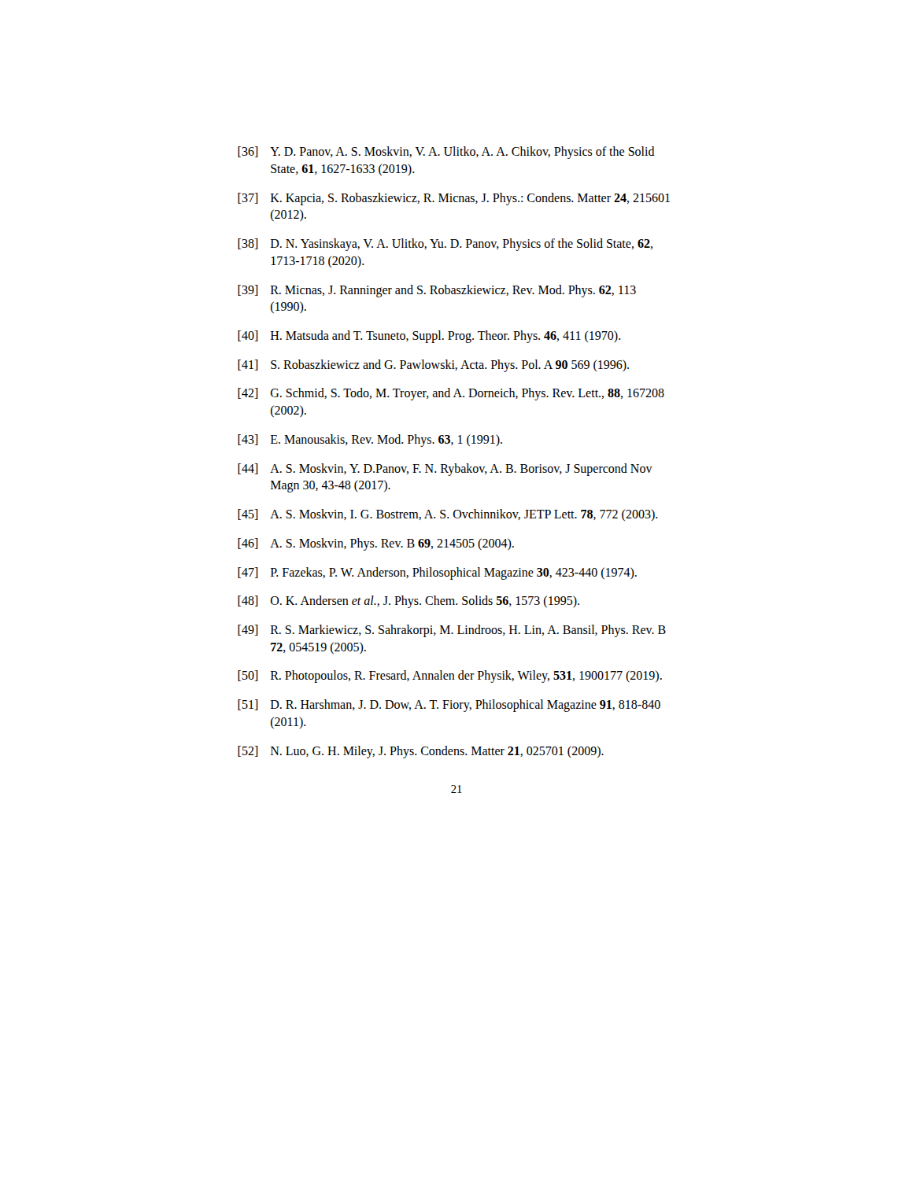[36] Y. D. Panov, A. S. Moskvin, V. A. Ulitko, A. A. Chikov, Physics of the Solid State, 61, 1627-1633 (2019).
[37] K. Kapcia, S. Robaszkiewicz, R. Micnas, J. Phys.: Condens. Matter 24, 215601 (2012).
[38] D. N. Yasinskaya, V. A. Ulitko, Yu. D. Panov, Physics of the Solid State, 62, 1713-1718 (2020).
[39] R. Micnas, J. Ranninger and S. Robaszkiewicz, Rev. Mod. Phys. 62, 113 (1990).
[40] H. Matsuda and T. Tsuneto, Suppl. Prog. Theor. Phys. 46, 411 (1970).
[41] S. Robaszkiewicz and G. Pawlowski, Acta. Phys. Pol. A 90 569 (1996).
[42] G. Schmid, S. Todo, M. Troyer, and A. Dorneich, Phys. Rev. Lett., 88, 167208 (2002).
[43] E. Manousakis, Rev. Mod. Phys. 63, 1 (1991).
[44] A. S. Moskvin, Y. D.Panov, F. N. Rybakov, A. B. Borisov, J Supercond Nov Magn 30, 43-48 (2017).
[45] A. S. Moskvin, I. G. Bostrem, A. S. Ovchinnikov, JETP Lett. 78, 772 (2003).
[46] A. S. Moskvin, Phys. Rev. B 69, 214505 (2004).
[47] P. Fazekas, P. W. Anderson, Philosophical Magazine 30, 423-440 (1974).
[48] O. K. Andersen et al., J. Phys. Chem. Solids 56, 1573 (1995).
[49] R. S. Markiewicz, S. Sahrakorpi, M. Lindroos, H. Lin, A. Bansil, Phys. Rev. B 72, 054519 (2005).
[50] R. Photopoulos, R. Fresard, Annalen der Physik, Wiley, 531, 1900177 (2019).
[51] D. R. Harshman, J. D. Dow, A. T. Fiory, Philosophical Magazine 91, 818-840 (2011).
[52] N. Luo, G. H. Miley, J. Phys. Condens. Matter 21, 025701 (2009).
21